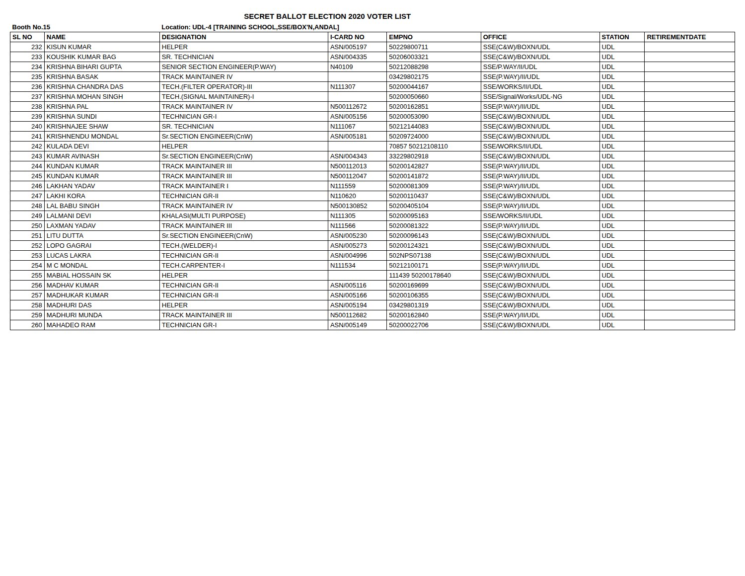| SECRET BALLOT ELECTION 2020 VOTER LIST |
| Booth No.15 | Location: UDL-4 [TRAINING SCHOOL,SSE/BOX'N,ANDAL] |
| SL NO | NAME | DESIGNATION | I-CARD NO | EMPNO | OFFICE | STATION | RETIREMENTDATE |
| 232 | KISUN KUMAR | HELPER | ASN/005197 | 50229800711 | SSE(C&W)/BOXN/UDL | UDL | |
| 233 | KOUSHIK KUMAR BAG | SR. TECHNICIAN | ASN/004335 | 50206003321 | SSE(C&W)/BOXN/UDL | UDL | |
| 234 | KRISHNA BIHARI GUPTA | SENIOR SECTION ENGINEER(P.WAY) | N40109 | 50212088298 | SSE/P.WAY/II/UDL | UDL | |
| 235 | KRISHNA BASAK | TRACK MAINTAINER IV | | 03429802175 | SSE(P.WAY)/II/UDL | UDL | |
| 236 | KRISHNA CHANDRA DAS | TECH.(FILTER OPERATOR)-III | N111307 | 50200044167 | SSE/WORKS/II/UDL | UDL | |
| 237 | KRISHNA MOHAN SINGH | TECH.(SIGNAL MAINTAINER)-I | | 50200050660 | SSE/Signal/Works/UDL-NG | UDL | |
| 238 | KRISHNA PAL | TRACK MAINTAINER IV | N500112672 | 50200162851 | SSE(P.WAY)/II/UDL | UDL | |
| 239 | KRISHNA SUNDI | TECHNICIAN GR-I | ASN/005156 | 50200053090 | SSE(C&W)/BOXN/UDL | UDL | |
| 240 | KRISHNAJEE SHAW | SR. TECHNICIAN | N111067 | 50212144083 | SSE(C&W)/BOXN/UDL | UDL | |
| 241 | KRISHNENDU MONDAL | Sr.SECTION ENGINEER(CnW) | ASN/005181 | 50209724000 | SSE(C&W)/BOXN/UDL | UDL | |
| 242 | KULADA DEVI | HELPER | | 70857 50212108110 | SSE/WORKS/II/UDL | UDL | |
| 243 | KUMAR AVINASH | Sr.SECTION ENGINEER(CnW) | ASN/004343 | 33229802918 | SSE(C&W)/BOXN/UDL | UDL | |
| 244 | KUNDAN KUMAR | TRACK MAINTAINER III | N500112013 | 50200142827 | SSE(P.WAY)/II/UDL | UDL | |
| 245 | KUNDAN KUMAR | TRACK MAINTAINER III | N500112047 | 50200141872 | SSE(P.WAY)/II/UDL | UDL | |
| 246 | LAKHAN YADAV | TRACK MAINTAINER I | N111559 | 50200081309 | SSE(P.WAY)/II/UDL | UDL | |
| 247 | LAKHI KORA | TECHNICIAN GR-II | N110620 | 50200110437 | SSE(C&W)/BOXN/UDL | UDL | |
| 248 | LAL BABU SINGH | TRACK MAINTAINER IV | N500130852 | 50200405104 | SSE(P.WAY)/II/UDL | UDL | |
| 249 | LALMANI DEVI | KHALASI(MULTI PURPOSE) | N111305 | 50200095163 | SSE/WORKS/II/UDL | UDL | |
| 250 | LAXMAN YADAV | TRACK MAINTAINER III | N111566 | 50200081322 | SSE(P.WAY)/II/UDL | UDL | |
| 251 | LITU DUTTA | Sr.SECTION ENGINEER(CnW) | ASN/005230 | 50200096143 | SSE(C&W)/BOXN/UDL | UDL | |
| 252 | LOPO GAGRAI | TECH.(WELDER)-I | ASN/005273 | 50200124321 | SSE(C&W)/BOXN/UDL | UDL | |
| 253 | LUCAS LAKRA | TECHNICIAN GR-II | ASN/004996 | 502NPS07138 | SSE(C&W)/BOXN/UDL | UDL | |
| 254 | M C MONDAL | TECH.CARPENTER-I | N111534 | 50212100171 | SSE(P.WAY)/II/UDL | UDL | |
| 255 | MABIAL HOSSAIN SK | HELPER | | 111439 50200178640 | SSE(C&W)/BOXN/UDL | UDL | |
| 256 | MADHAV KUMAR | TECHNICIAN GR-II | ASN/005116 | 50200169699 | SSE(C&W)/BOXN/UDL | UDL | |
| 257 | MADHUKAR KUMAR | TECHNICIAN GR-II | ASN/005166 | 50200106355 | SSE(C&W)/BOXN/UDL | UDL | |
| 258 | MADHURI DAS | HELPER | ASN/005194 | 03429801319 | SSE(C&W)/BOXN/UDL | UDL | |
| 259 | MADHURI MUNDA | TRACK MAINTAINER III | N500112682 | 50200162840 | SSE(P.WAY)/II/UDL | UDL | |
| 260 | MAHADEO RAM | TECHNICIAN GR-I | ASN/005149 | 50200022706 | SSE(C&W)/BOXN/UDL | UDL | |